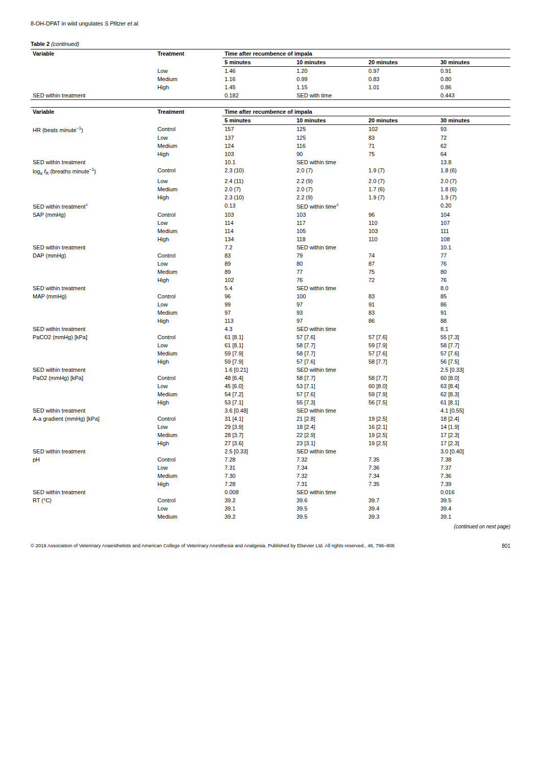8-OH-DPAT in wild ungulates S Pfitzer et al.
Table 2 (continued)
| Variable | Treatment | Time after recumbence of impala |
| --- | --- | --- |
| 5 minutes | 10 minutes | 20 minutes | 30 minutes |
| | Low | 1.46 | 1.20 | 0.97 | 0.91 |
| | Medium | 1.16 | 0.99 | 0.83 | 0.80 |
| | High | 1.45 | 1.15 | 1.01 | 0.86 |
| SED within treatment | | 0.182 | SED with time | 0.443 |
| Variable | Treatment | Time after recumbence of impala |
| --- | --- | --- |
| 5 minutes | 10 minutes | 20 minutes | 30 minutes |
| HR (beats minute −1 ) | Control | 157 | 125 | 102 | 93 |
| | Low | 137 | 125 | 83 | 72 |
| | Medium | 124 | 116 | 71 | 62 |
| | High | 103 | 90 | 75 | 64 |
| SED within treatment | | 10.1 | SED within time | 13.8 |
| log e f R (breaths minute −1 ) | Control | 2.3 (10) | 2.0 (7) | 1.9 (7) | 1.8 (6) |
| | Low | 2.4 (11) | 2.2 (9) | 2.0 (7) | 2.0 (7) |
| | Medium | 2.0 (7) | 2.0 (7) | 1.7 (6) | 1.8 (6) |
| | High | 2.3 (10) | 2.2 (9) | 1.9 (7) | 1.9 (7) |
| SED within treatment a | | 0.13 | SED within time a | 0.20 |
| SAP (mmHg) | Control | 103 | 103 | 96 | 104 |
| | Low | 114 | 117 | 110 | 107 |
| | Medium | 114 | 105 | 103 | 111 |
| | High | 134 | 118 | 110 | 108 |
| SED within treatment | | 7.2 | SED within time | 10.1 |
| DAP (mmHg) | Control | 83 | 79 | 74 | 77 |
| | Low | 89 | 80 | 87 | 76 |
| | Medium | 89 | 77 | 75 | 80 |
| | High | 102 | 76 | 72 | 76 |
| SED within treatment | | 5.4 | SED within time | 8.0 |
| MAP (mmHg) | Control | 96 | 100 | 83 | 85 |
| | Low | 99 | 97 | 91 | 86 |
| | Medium | 97 | 93 | 83 | 91 |
| | High | 113 | 97 | 86 | 88 |
| SED within treatment | | 4.3 | SED within time | 8.1 |
| PaCO2 (mmHg) [kPa] | Control | 61 [8.1] | 57 [7.6] | 57 [7.6] | 55 [7.3] |
| | Low | 61 [8.1] | 58 [7.7] | 59 [7.9] | 58 [7.7] |
| | Medium | 59 [7.9] | 58 [7.7] | 57 [7.6] | 57 [7.6] |
| | High | 59 [7.9] | 57 [7.6] | 58 [7.7] | 56 [7.5] |
| SED within treatment | | 1.6 [0.21] | SED within time | 2.5 [0.33] |
| PaO2 (mmHg) [kPa] | Control | 48 [6.4] | 58 [7.7] | 58 [7.7] | 60 [8.0] |
| | Low | 45 [6.0] | 53 [7.1] | 60 [8.0] | 63 [8.4] |
| | Medium | 54 [7.2] | 57 [7.6] | 59 [7.9] | 62 [8.3] |
| | High | 53 [7.1] | 55 [7.3] | 56 [7.5] | 61 [8.1] |
| SED within treatment | | 3.6 [0.48] | SED within time | 4.1 [0.55] |
| A-a gradient (mmHg) [kPa] | Control | 31 [4.1] | 21 [2.8] | 19 [2.5] | 18 [2.4] |
| | Low | 29 [3.9] | 18 [2.4] | 16 [2.1] | 14 [1.9] |
| | Medium | 28 [3.7] | 22 [2.9] | 19 [2.5] | 17 [2.3] |
| | High | 27 [3.6] | 23 [3.1] | 19 [2.5] | 17 [2.3] |
| SED within treatment | | 2.5 [0.33] | SED within time | 3.0 [0.40] |
| pH | Control | 7.28 | 7.32 | 7.35 | 7.38 |
| | Low | 7.31 | 7.34 | 7.36 | 7.37 |
| | Medium | 7.30 | 7.32 | 7.34 | 7.36 |
| | High | 7.28 | 7.31 | 7.35 | 7.39 |
| SED within treatment | | 0.008 | SED within time | 0.016 |
| RT (°C) | Control | 39.2 | 39.6 | 39.7 | 39.5 |
| | Low | 39.1 | 39.5 | 39.4 | 39.4 |
| | Medium | 39.2 | 39.5 | 39.3 | 39.1 |
(continued on next page)
© 2019 Association of Veterinary Anaesthetists and American College of Veterinary Anesthesia and Analgesia. Published by Elsevier Ltd. All rights reserved., 46, 796–806 801